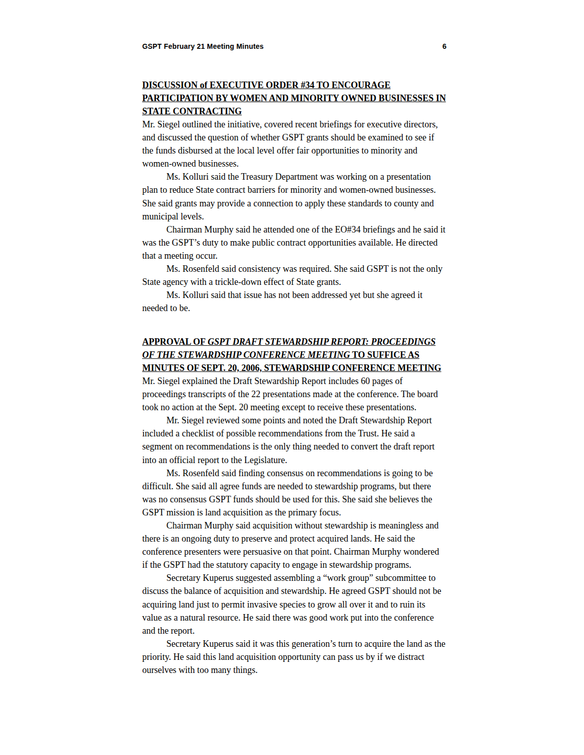GSPT February 21 Meeting Minutes 6
DISCUSSION of EXECUTIVE ORDER #34 TO ENCOURAGE PARTICIPATION BY WOMEN AND MINORITY OWNED BUSINESSES IN STATE CONTRACTING
Mr. Siegel outlined the initiative, covered recent briefings for executive directors, and discussed the question of whether GSPT grants should be examined to see if the funds disbursed at the local level offer fair opportunities to minority and women-owned businesses.
Ms. Kolluri said the Treasury Department was working on a presentation plan to reduce State contract barriers for minority and women-owned businesses. She said grants may provide a connection to apply these standards to county and municipal levels.
Chairman Murphy said he attended one of the EO#34 briefings and he said it was the GSPT’s duty to make public contract opportunities available. He directed that a meeting occur.
Ms. Rosenfeld said consistency was required. She said GSPT is not the only State agency with a trickle-down effect of State grants.
Ms. Kolluri said that issue has not been addressed yet but she agreed it needed to be.
APPROVAL OF GSPT DRAFT STEWARDSHIP REPORT: PROCEEDINGS OF THE STEWARDSHIP CONFERENCE MEETING TO SUFFICE AS MINUTES OF SEPT. 20, 2006, STEWARDSHIP CONFERENCE MEETING
Mr. Siegel explained the Draft Stewardship Report includes 60 pages of proceedings transcripts of the 22 presentations made at the conference. The board took no action at the Sept. 20 meeting except to receive these presentations.
Mr. Siegel reviewed some points and noted the Draft Stewardship Report included a checklist of possible recommendations from the Trust. He said a segment on recommendations is the only thing needed to convert the draft report into an official report to the Legislature.
Ms. Rosenfeld said finding consensus on recommendations is going to be difficult. She said all agree funds are needed to stewardship programs, but there was no consensus GSPT funds should be used for this. She said she believes the GSPT mission is land acquisition as the primary focus.
Chairman Murphy said acquisition without stewardship is meaningless and there is an ongoing duty to preserve and protect acquired lands. He said the conference presenters were persuasive on that point. Chairman Murphy wondered if the GSPT had the statutory capacity to engage in stewardship programs.
Secretary Kuperus suggested assembling a “work group” subcommittee to discuss the balance of acquisition and stewardship. He agreed GSPT should not be acquiring land just to permit invasive species to grow all over it and to ruin its value as a natural resource. He said there was good work put into the conference and the report.
Secretary Kuperus said it was this generation’s turn to acquire the land as the priority. He said this land acquisition opportunity can pass us by if we distract ourselves with too many things.